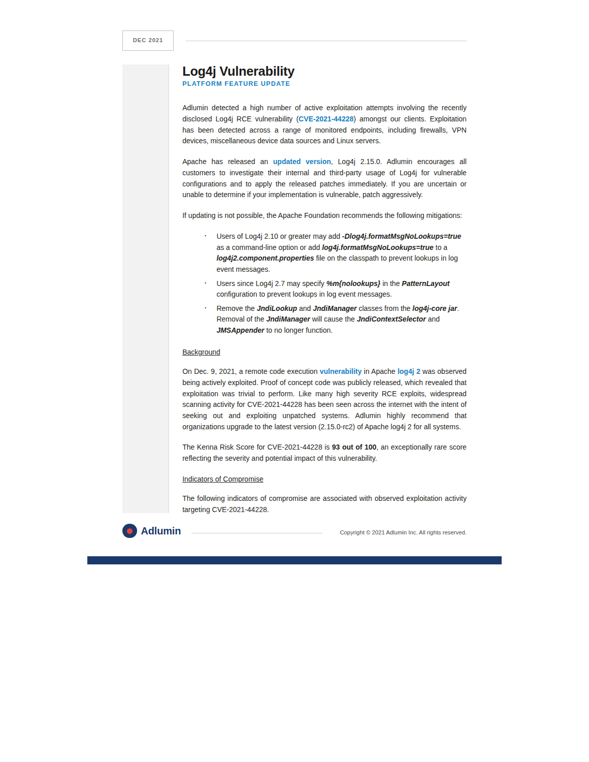DEC 2021
Log4j Vulnerability
PLATFORM FEATURE UPDATE
Adlumin detected a high number of active exploitation attempts involving the recently disclosed Log4j RCE vulnerability (CVE-2021-44228) amongst our clients. Exploitation has been detected across a range of monitored endpoints, including firewalls, VPN devices, miscellaneous device data sources and Linux servers.
Apache has released an updated version, Log4j 2.15.0. Adlumin encourages all customers to investigate their internal and third-party usage of Log4j for vulnerable configurations and to apply the released patches immediately. If you are uncertain or unable to determine if your implementation is vulnerable, patch aggressively.
If updating is not possible, the Apache Foundation recommends the following mitigations:
Users of Log4j 2.10 or greater may add -Dlog4j.formatMsgNoLookups=true as a command-line option or add log4j.formatMsgNoLookups=true to a log4j2.component.properties file on the classpath to prevent lookups in log event messages.
Users since Log4j 2.7 may specify %m{nolookups} in the PatternLayout configuration to prevent lookups in log event messages.
Remove the JndiLookup and JndiManager classes from the log4j-core jar. Removal of the JndiManager will cause the JndiContextSelector and JMSAppender to no longer function.
Background
On Dec. 9, 2021, a remote code execution vulnerability in Apache log4j 2 was observed being actively exploited. Proof of concept code was publicly released, which revealed that exploitation was trivial to perform. Like many high severity RCE exploits, widespread scanning activity for CVE-2021-44228 has been seen across the internet with the intent of seeking out and exploiting unpatched systems. Adlumin highly recommend that organizations upgrade to the latest version (2.15.0-rc2) of Apache log4j 2 for all systems.
The Kenna Risk Score for CVE-2021-44228 is 93 out of 100, an exceptionally rare score reflecting the severity and potential impact of this vulnerability.
Indicators of Compromise
The following indicators of compromise are associated with observed exploitation activity targeting CVE-2021-44228.
Adlumin
Copyright © 2021 Adlumin Inc. All rights reserved.